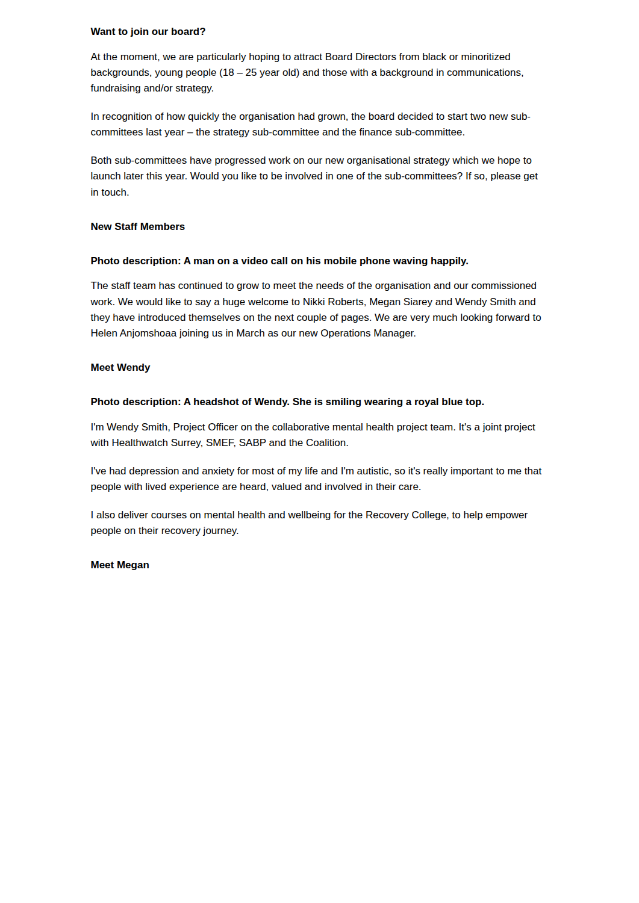Want to join our board?
At the moment, we are particularly hoping to attract Board Directors from black or minoritized backgrounds, young people (18 – 25 year old) and those with a background in communications, fundraising and/or strategy.
In recognition of how quickly the organisation had grown, the board decided to start two new sub-committees last year – the strategy sub-committee and the finance sub-committee.
Both sub-committees have progressed work on our new organisational strategy which we hope to launch later this year. Would you like to be involved in one of the sub-committees? If so, please get in touch.
New Staff Members
Photo description: A man on a video call on his mobile phone waving happily.
The staff team has continued to grow to meet the needs of the organisation and our commissioned work. We would like to say a huge welcome to Nikki Roberts, Megan Siarey and Wendy Smith and they have introduced themselves on the next couple of pages. We are very much looking forward to Helen Anjomshoaa joining us in March as our new Operations Manager.
Meet Wendy
Photo description: A headshot of Wendy. She is smiling wearing a royal blue top.
I'm Wendy Smith, Project Officer on the collaborative mental health project team. It's a joint project with Healthwatch Surrey, SMEF, SABP and the Coalition.
I've had depression and anxiety for most of my life and I'm autistic, so it's really important to me that people with lived experience are heard, valued and involved in their care.
I also deliver courses on mental health and wellbeing for the Recovery College, to help empower people on their recovery journey.
Meet Megan